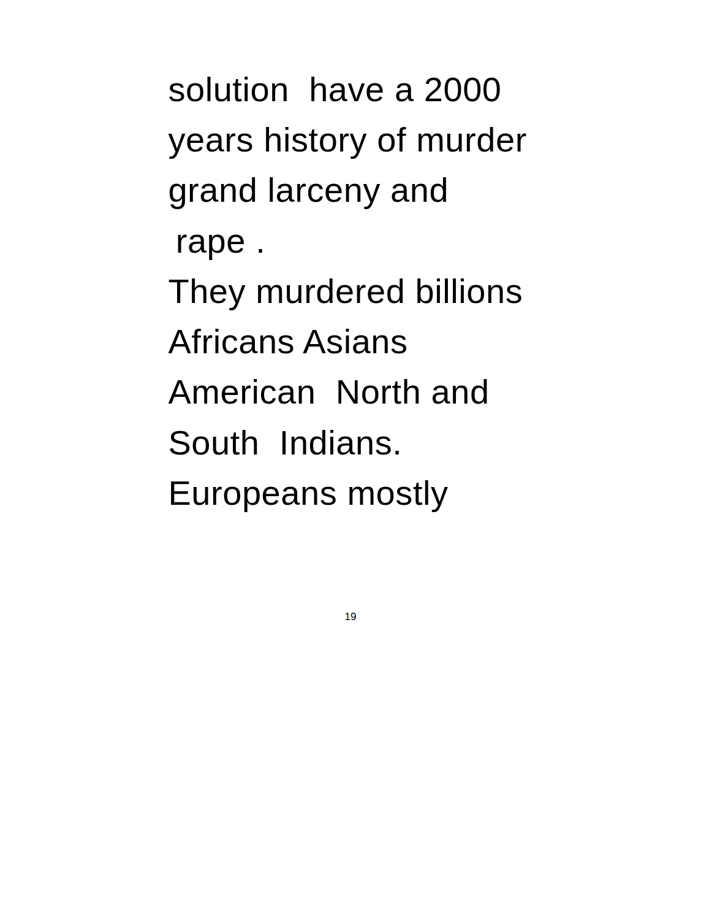solution have a 2000
years history of murder
grand larceny and
rape .
They murdered billions
Africans Asians
American North and
South Indians.
Europeans mostly
19